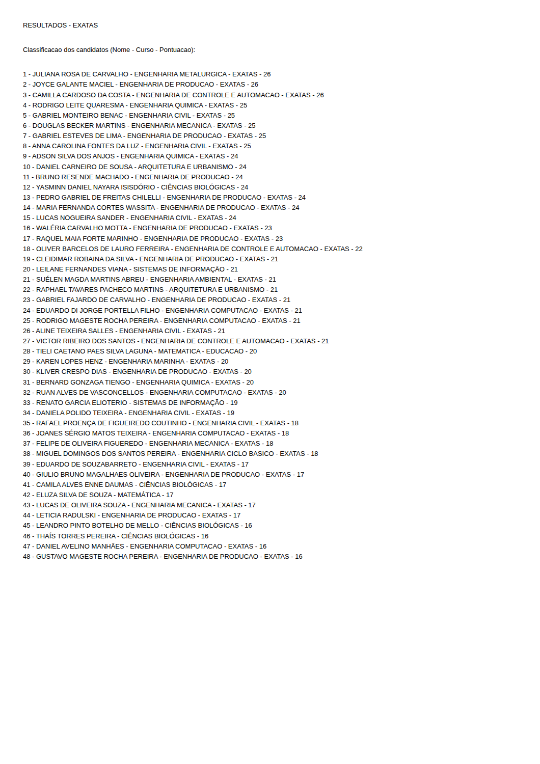RESULTADOS - EXATAS
Classificacao dos candidatos (Nome - Curso - Pontuacao):
1 - JULIANA ROSA DE CARVALHO - ENGENHARIA METALURGICA - EXATAS - 26
2 - JOYCE GALANTE MACIEL - ENGENHARIA DE PRODUCAO - EXATAS - 26
3 - CAMILLA CARDOSO DA COSTA - ENGENHARIA DE CONTROLE E AUTOMACAO - EXATAS - 26
4 - RODRIGO LEITE QUARESMA - ENGENHARIA QUIMICA - EXATAS - 25
5 - GABRIEL MONTEIRO BENAC - ENGENHARIA CIVIL - EXATAS - 25
6 - DOUGLAS BECKER MARTINS - ENGENHARIA MECANICA - EXATAS - 25
7 - GABRIEL ESTEVES DE LIMA - ENGENHARIA DE PRODUCAO - EXATAS - 25
8 - ANNA CAROLINA FONTES DA LUZ - ENGENHARIA CIVIL - EXATAS - 25
9 - ADSON SILVA DOS ANJOS - ENGENHARIA QUIMICA - EXATAS - 24
10 - DANIEL CARNEIRO DE SOUSA - ARQUITETURA E URBANISMO - 24
11 - BRUNO RESENDE MACHADO - ENGENHARIA DE PRODUCAO - 24
12 - YASMINN DANIEL NAYARA ISISDÓRIO - CIÊNCIAS BIOLÓGICAS - 24
13 - PEDRO GABRIEL DE FREITAS CHILELLI - ENGENHARIA DE PRODUCAO - EXATAS - 24
14 - MARIA FERNANDA CORTES WASSITA - ENGENHARIA DE PRODUCAO - EXATAS - 24
15 - LUCAS NOGUEIRA SANDER - ENGENHARIA CIVIL - EXATAS - 24
16 - WALÉRIA CARVALHO MOTTA - ENGENHARIA DE PRODUCAO - EXATAS - 23
17 - RAQUEL MAIA FORTE MARINHO - ENGENHARIA DE PRODUCAO - EXATAS - 23
18 - OLIVER BARCELOS DE LAURO FERREIRA - ENGENHARIA DE CONTROLE E AUTOMACAO - EXATAS - 22
19 - CLEIDIMAR ROBAINA DA SILVA - ENGENHARIA DE PRODUCAO - EXATAS - 21
20 - LEILANE FERNANDES VIANA - SISTEMAS DE INFORMAÇÃO - 21
21 - SUÉLEN MAGDA MARTINS ABREU - ENGENHARIA AMBIENTAL - EXATAS - 21
22 - RAPHAEL TAVARES PACHECO MARTINS - ARQUITETURA E URBANISMO - 21
23 - GABRIEL FAJARDO DE CARVALHO - ENGENHARIA DE PRODUCAO - EXATAS - 21
24 - EDUARDO DI JORGE PORTELLA FILHO - ENGENHARIA COMPUTACAO - EXATAS - 21
25 - RODRIGO MAGESTE ROCHA PEREIRA - ENGENHARIA COMPUTACAO - EXATAS - 21
26 - ALINE TEIXEIRA SALLES - ENGENHARIA CIVIL - EXATAS - 21
27 - VICTOR RIBEIRO DOS SANTOS - ENGENHARIA DE CONTROLE E AUTOMACAO - EXATAS - 21
28 - TIELI CAETANO PAES SILVA LAGUNA - MATEMATICA - EDUCACAO - 20
29 - KAREN LOPES HENZ - ENGENHARIA MARINHA - EXATAS - 20
30 - KLIVER CRESPO DIAS - ENGENHARIA DE PRODUCAO - EXATAS - 20
31 - BERNARD GONZAGA TIENGO - ENGENHARIA QUIMICA - EXATAS - 20
32 - RUAN ALVES DE VASCONCELLOS - ENGENHARIA COMPUTACAO - EXATAS - 20
33 - RENATO GARCIA ELIOTERIO - SISTEMAS DE INFORMAÇÃO - 19
34 - DANIELA POLIDO TEIXEIRA - ENGENHARIA CIVIL - EXATAS - 19
35 - RAFAEL PROENÇA DE FIGUEIREDO COUTINHO - ENGENHARIA CIVIL - EXATAS - 18
36 - JOANES SÉRGIO MATOS TEIXEIRA - ENGENHARIA COMPUTACAO - EXATAS - 18
37 - FELIPE DE OLIVEIRA FIGUEREDO - ENGENHARIA MECANICA - EXATAS - 18
38 - MIGUEL DOMINGOS DOS SANTOS PEREIRA - ENGENHARIA CICLO BASICO - EXATAS - 18
39 - EDUARDO DE SOUZABARRETO - ENGENHARIA CIVIL - EXATAS - 17
40 - GIULIO BRUNO MAGALHAES OLIVEIRA - ENGENHARIA DE PRODUCAO - EXATAS - 17
41 - CAMILA ALVES ENNE DAUMAS - CIÊNCIAS BIOLÓGICAS - 17
42 - ELUZA SILVA DE SOUZA - MATEMÁTICA - 17
43 - LUCAS DE OLIVEIRA SOUZA - ENGENHARIA MECANICA - EXATAS - 17
44 - LETICIA RADULSKI - ENGENHARIA DE PRODUCAO - EXATAS - 17
45 - LEANDRO PINTO BOTELHO DE MELLO - CIÊNCIAS BIOLÓGICAS - 16
46 - THAÍS TORRES PEREIRA - CIÊNCIAS BIOLÓGICAS - 16
47 - DANIEL AVELINO MANHÃES - ENGENHARIA COMPUTACAO - EXATAS - 16
48 - GUSTAVO MAGESTE ROCHA PEREIRA - ENGENHARIA DE PRODUCAO - EXATAS - 16